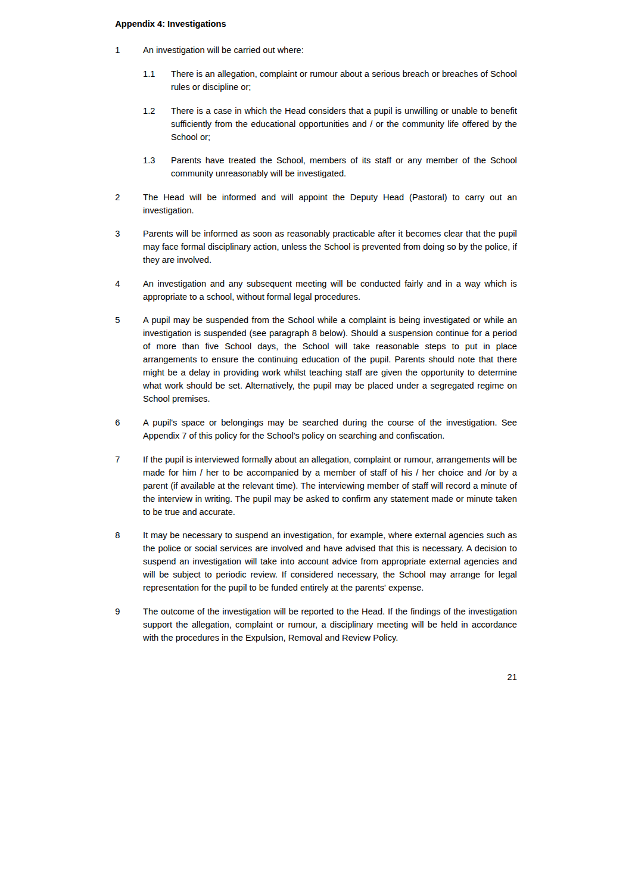Appendix 4: Investigations
An investigation will be carried out where:
There is an allegation, complaint or rumour about a serious breach or breaches of School rules or discipline or;
There is a case in which the Head considers that a pupil is unwilling or unable to benefit sufficiently from the educational opportunities and / or the community life offered by the School or;
Parents have treated the School, members of its staff or any member of the School community unreasonably will be investigated.
The Head will be informed and will appoint the Deputy Head (Pastoral) to carry out an investigation.
Parents will be informed as soon as reasonably practicable after it becomes clear that the pupil may face formal disciplinary action, unless the School is prevented from doing so by the police, if they are involved.
An investigation and any subsequent meeting will be conducted fairly and in a way which is appropriate to a school, without formal legal procedures.
A pupil may be suspended from the School while a complaint is being investigated or while an investigation is suspended (see paragraph 8 below). Should a suspension continue for a period of more than five School days, the School will take reasonable steps to put in place arrangements to ensure the continuing education of the pupil. Parents should note that there might be a delay in providing work whilst teaching staff are given the opportunity to determine what work should be set. Alternatively, the pupil may be placed under a segregated regime on School premises.
A pupil's space or belongings may be searched during the course of the investigation. See Appendix 7 of this policy for the School's policy on searching and confiscation.
If the pupil is interviewed formally about an allegation, complaint or rumour, arrangements will be made for him / her to be accompanied by a member of staff of his / her choice and /or by a parent (if available at the relevant time). The interviewing member of staff will record a minute of the interview in writing. The pupil may be asked to confirm any statement made or minute taken to be true and accurate.
It may be necessary to suspend an investigation, for example, where external agencies such as the police or social services are involved and have advised that this is necessary. A decision to suspend an investigation will take into account advice from appropriate external agencies and will be subject to periodic review. If considered necessary, the School may arrange for legal representation for the pupil to be funded entirely at the parents' expense.
The outcome of the investigation will be reported to the Head. If the findings of the investigation support the allegation, complaint or rumour, a disciplinary meeting will be held in accordance with the procedures in the Expulsion, Removal and Review Policy.
21